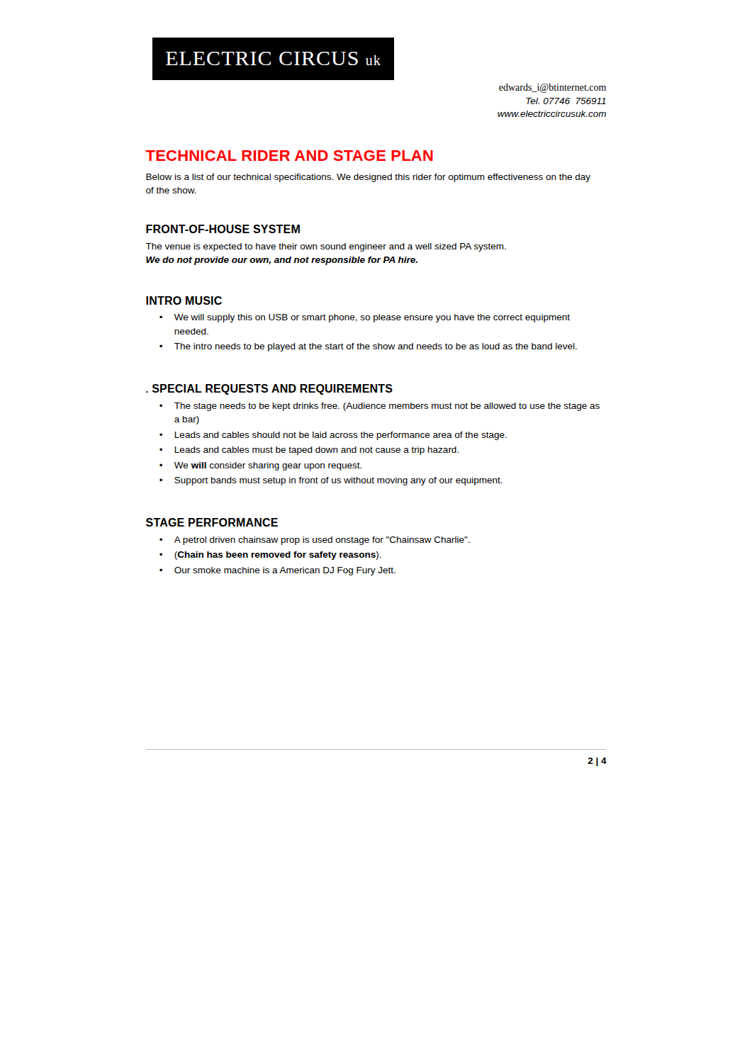ELECTRIC CIRCUS uk
edwards_i@btinternet.com
Tel. 07746 756911
www.electriccircusuk.com
TECHNICAL RIDER AND STAGE PLAN
Below is a list of our technical specifications. We designed this rider for optimum effectiveness on the day of the show.
FRONT-OF-HOUSE SYSTEM
The venue is expected to have their own sound engineer and a well sized PA system.
We do not provide our own, and not responsible for PA hire.
INTRO MUSIC
We will supply this on USB or smart phone, so please ensure you have the correct equipment needed.
The intro needs to be played at the start of the show and needs to be as loud as the band level.
. SPECIAL REQUESTS AND REQUIREMENTS
The stage needs to be kept drinks free. (Audience members must not be allowed to use the stage as a bar)
Leads and cables should not be laid across the performance area of the stage.
Leads and cables must be taped down and not cause a trip hazard.
We will consider sharing gear upon request.
Support bands must setup in front of us without moving any of our equipment.
STAGE PERFORMANCE
A petrol driven chainsaw prop is used onstage for "Chainsaw Charlie".
(Chain has been removed for safety reasons).
Our smoke machine is a American DJ Fog Fury Jett.
2 | 4